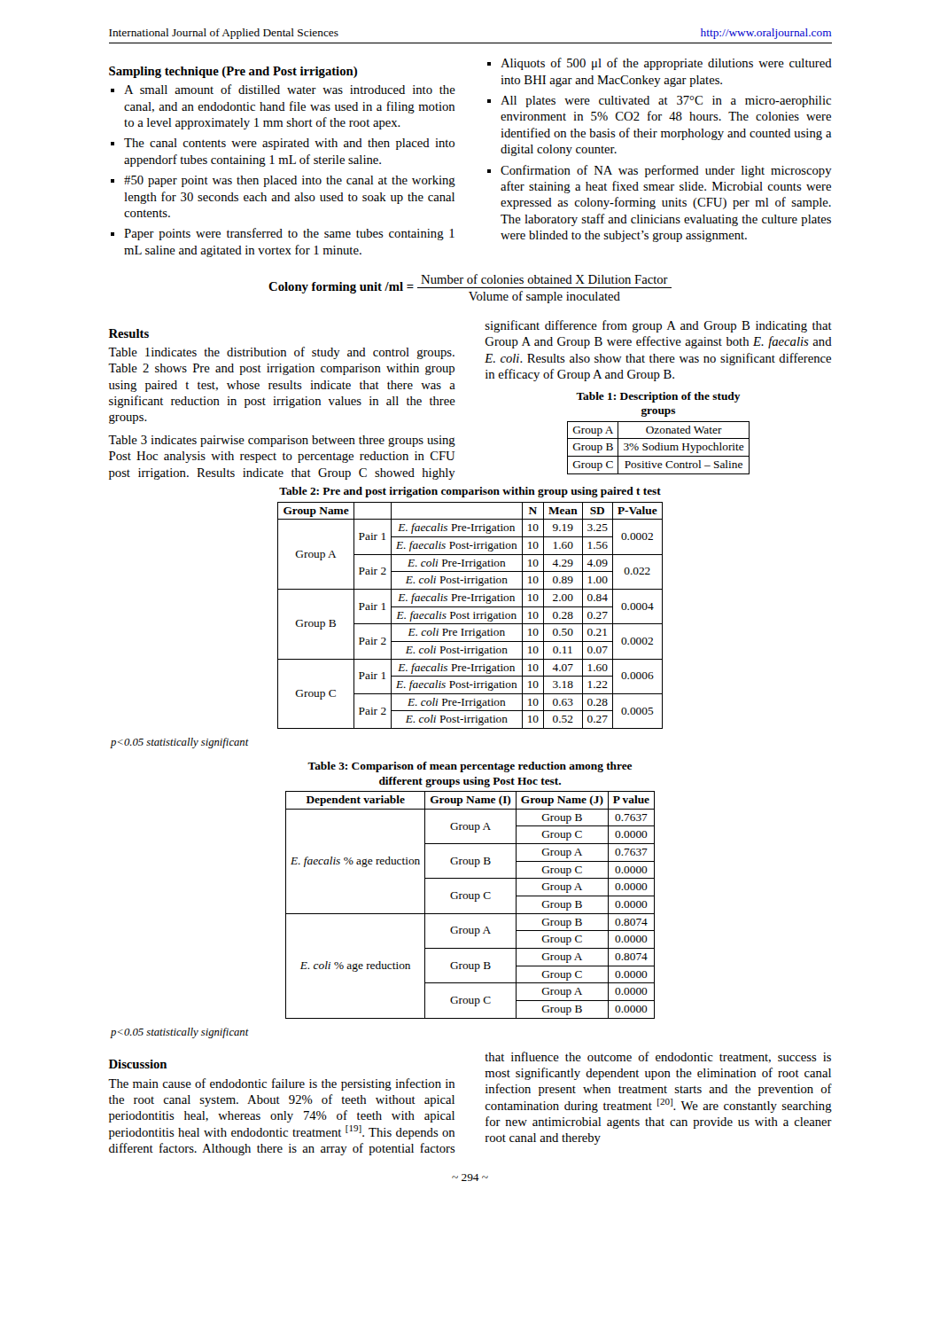International Journal of Applied Dental Sciences http://www.oraljournal.com
Sampling technique (Pre and Post irrigation)
A small amount of distilled water was introduced into the canal, and an endodontic hand file was used in a filing motion to a level approximately 1 mm short of the root apex.
The canal contents were aspirated with and then placed into appendorf tubes containing 1 mL of sterile saline.
#50 paper point was then placed into the canal at the working length for 30 seconds each and also used to soak up the canal contents.
Paper points were transferred to the same tubes containing 1 mL saline and agitated in vortex for 1 minute.
Aliquots of 500 μl of the appropriate dilutions were cultured into BHI agar and MacConkey agar plates.
All plates were cultivated at 37°C in a micro-aerophilic environment in 5% CO2 for 48 hours. The colonies were identified on the basis of their morphology and counted using a digital colony counter.
Confirmation of NA was performed under light microscopy after staining a heat fixed smear slide. Microbial counts were expressed as colony-forming units (CFU) per ml of sample. The laboratory staff and clinicians evaluating the culture plates were blinded to the subject’s group assignment.
Colony forming unit /ml = Number of colonies obtained X Dilution Factor Volume of sample inoculated
Results
Table 1indicates the distribution of study and control groups. Table 2 shows Pre and post irrigation comparison within group using paired t test, whose results indicate that there was a significant reduction in post irrigation values in all the three groups.
Table 3 indicates pairwise comparison between three groups using Post Hoc analysis with respect to percentage reduction in CFU post irrigation. Results indicate that Group C showed highly significant difference from group A and Group B indicating that Group A and Group B were effective against both E. faecalis and E. coli. Results also show that there was no significant difference in efficacy of Group A and Group B.
Table 1: Description of the study groups
| Group A | Ozonated Water |
| Group B | 3% Sodium Hypochlorite |
| Group C | Positive Control – Saline |
Table 2: Pre and post irrigation comparison within group using paired t test
| Group Name | | | N | Mean | SD | P-Value |
| --- | --- | --- | --- | --- | --- | --- |
| Group A | Pair 1 | E. faecalis Pre-Irrigation | 10 | 9.19 | 3.25 | 0.0002 |
| E. faecalis Post-irrigation | 10 | 1.60 | 1.56 |
| Pair 2 | E. coli Pre-Irrigation | 10 | 4.29 | 4.09 | 0.022 |
| E. coli Post-irrigation | 10 | 0.89 | 1.00 |
| Group B | Pair 1 | E. faecalis Pre-Irrigation | 10 | 2.00 | 0.84 | 0.0004 |
| E. faecalis Post irrigation | 10 | 0.28 | 0.27 |
| Pair 2 | E. coli Pre Irrigation | 10 | 0.50 | 0.21 | 0.0002 |
| E. coli Post-irrigation | 10 | 0.11 | 0.07 |
| Group C | Pair 1 | E. faecalis Pre-Irrigation | 10 | 4.07 | 1.60 | 0.0006 |
| E. faecalis Post-irrigation | 10 | 3.18 | 1.22 |
| Pair 2 | E. coli Pre-Irrigation | 10 | 0.63 | 0.28 | 0.0005 |
| E. coli Post-irrigation | 10 | 0.52 | 0.27 |
p<0.05 statistically significant
Table 3: Comparison of mean percentage reduction among three different groups using Post Hoc test.
| Dependent variable | Group Name (I) | Group Name (J) | P value |
| --- | --- | --- | --- |
| E. faecalis % age reduction | Group A | Group B | 0.7637 |
| Group C | 0.0000 |
| Group B | Group A | 0.7637 |
| Group C | 0.0000 |
| Group C | Group A | 0.0000 |
| Group B | 0.0000 |
| E. coli % age reduction | Group A | Group B | 0.8074 |
| Group C | 0.0000 |
| Group B | Group A | 0.8074 |
| Group C | 0.0000 |
| Group C | Group A | 0.0000 |
| Group B | 0.0000 |
p<0.05 statistically significant
Discussion
The main cause of endodontic failure is the persisting infection in the root canal system. About 92% of teeth without apical periodontitis heal, whereas only 74% of teeth with apical periodontitis heal with endodontic treatment [19]. This depends on different factors. Although there is an array of potential factors that influence the outcome of endodontic treatment, success is most significantly dependent upon the elimination of root canal infection present when treatment starts and the prevention of contamination during treatment [20]. We are constantly searching for new antimicrobial agents that can provide us with a cleaner root canal and thereby
~ 294 ~